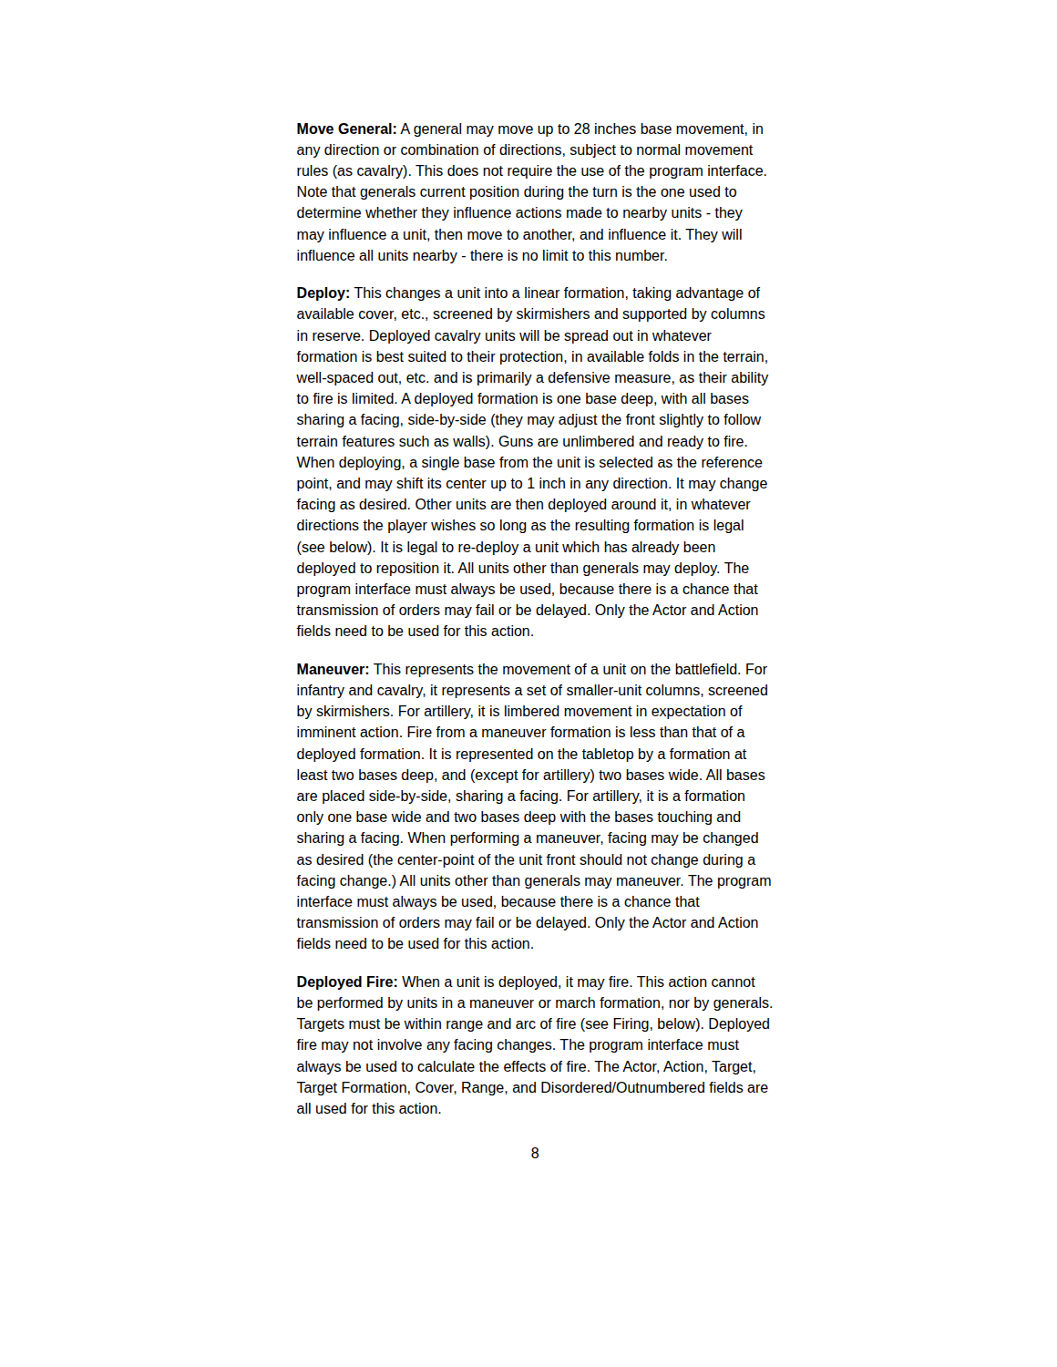Move General: A general may move up to 28 inches base movement, in any direction or combination of directions, subject to normal movement rules (as cavalry). This does not require the use of the program interface. Note that generals current position during the turn is the one used to determine whether they influence actions made to nearby units - they may influence a unit, then move to another, and influence it. They will influence all units nearby - there is no limit to this number.
Deploy: This changes a unit into a linear formation, taking advantage of available cover, etc., screened by skirmishers and supported by columns in reserve. Deployed cavalry units will be spread out in whatever formation is best suited to their protection, in available folds in the terrain, well-spaced out, etc. and is primarily a defensive measure, as their ability to fire is limited. A deployed formation is one base deep, with all bases sharing a facing, side-by-side (they may adjust the front slightly to follow terrain features such as walls). Guns are unlimbered and ready to fire. When deploying, a single base from the unit is selected as the reference point, and may shift its center up to 1 inch in any direction. It may change facing as desired. Other units are then deployed around it, in whatever directions the player wishes so long as the resulting formation is legal (see below). It is legal to re-deploy a unit which has already been deployed to reposition it. All units other than generals may deploy. The program interface must always be used, because there is a chance that transmission of orders may fail or be delayed. Only the Actor and Action fields need to be used for this action.
Maneuver: This represents the movement of a unit on the battlefield. For infantry and cavalry, it represents a set of smaller-unit columns, screened by skirmishers. For artillery, it is limbered movement in expectation of imminent action. Fire from a maneuver formation is less than that of a deployed formation. It is represented on the tabletop by a formation at least two bases deep, and (except for artillery) two bases wide. All bases are placed side-by-side, sharing a facing. For artillery, it is a formation only one base wide and two bases deep with the bases touching and sharing a facing. When performing a maneuver, facing may be changed as desired (the center-point of the unit front should not change during a facing change.) All units other than generals may maneuver. The program interface must always be used, because there is a chance that transmission of orders may fail or be delayed. Only the Actor and Action fields need to be used for this action.
Deployed Fire: When a unit is deployed, it may fire. This action cannot be performed by units in a maneuver or march formation, nor by generals. Targets must be within range and arc of fire (see Firing, below). Deployed fire may not involve any facing changes. The program interface must always be used to calculate the effects of fire. The Actor, Action, Target, Target Formation, Cover, Range, and Disordered/Outnumbered fields are all used for this action.
8